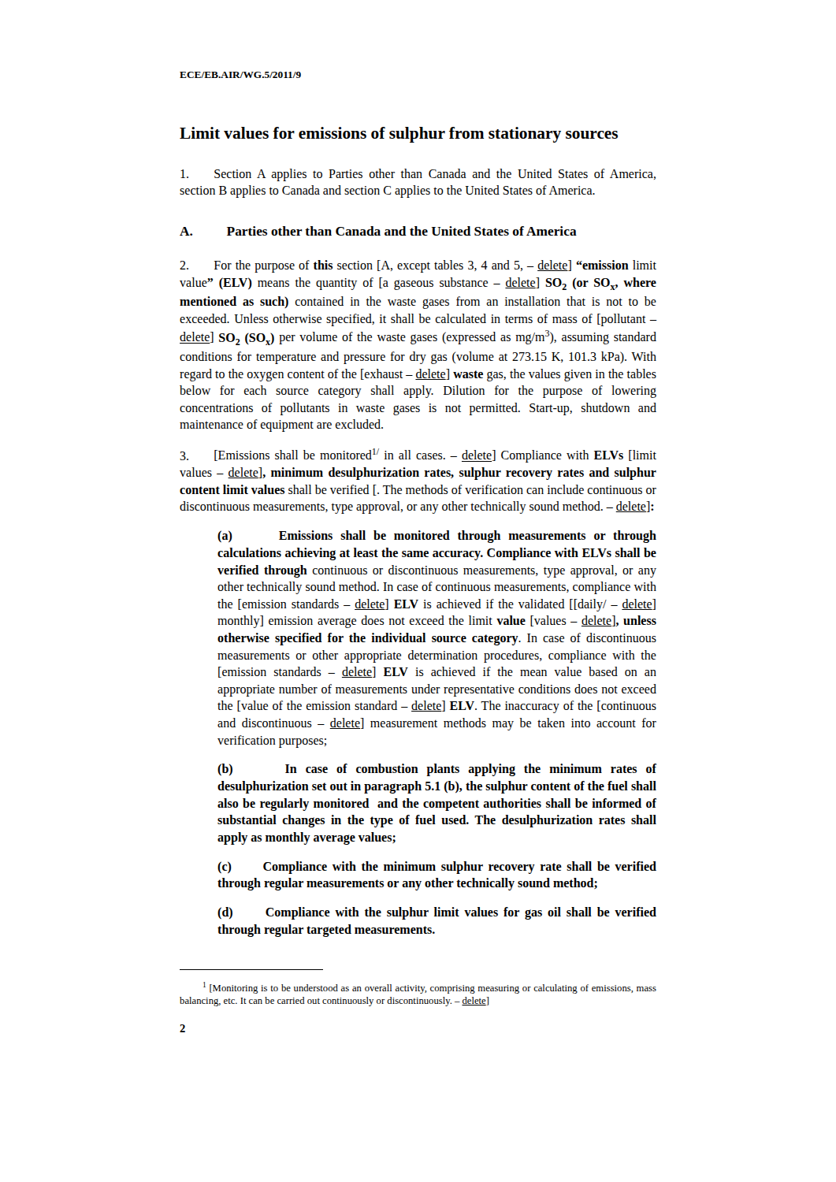ECE/EB.AIR/WG.5/2011/9
Limit values for emissions of sulphur from stationary sources
1. Section A applies to Parties other than Canada and the United States of America, section B applies to Canada and section C applies to the United States of America.
A. Parties other than Canada and the United States of America
2. For the purpose of this section [A, except tables 3, 4 and 5, – delete] “emission limit value” (ELV) means the quantity of [a gaseous substance – delete] SO2 (or SOx, where mentioned as such) contained in the waste gases from an installation that is not to be exceeded. Unless otherwise specified, it shall be calculated in terms of mass of [pollutant – delete] SO2 (SOx) per volume of the waste gases (expressed as mg/m3), assuming standard conditions for temperature and pressure for dry gas (volume at 273.15 K, 101.3 kPa). With regard to the oxygen content of the [exhaust – delete] waste gas, the values given in the tables below for each source category shall apply. Dilution for the purpose of lowering concentrations of pollutants in waste gases is not permitted. Start-up, shutdown and maintenance of equipment are excluded.
3.[Emissions shall be monitored1/ in all cases. – delete] Compliance with ELVs [limit values – delete], minimum desulphurization rates, sulphur recovery rates and sulphur content limit values shall be verified [. The methods of verification can include continuous or discontinuous measurements, type approval, or any other technically sound method. – delete]:
(a) Emissions shall be monitored through measurements or through calculations achieving at least the same accuracy. Compliance with ELVs shall be verified through continuous or discontinuous measurements, type approval, or any other technically sound method. In case of continuous measurements, compliance with the [emission standards – delete] ELV is achieved if the validated [[daily/ – delete] monthly] emission average does not exceed the limit value [values – delete], unless otherwise specified for the individual source category. In case of discontinuous measurements or other appropriate determination procedures, compliance with the [emission standards – delete] ELV is achieved if the mean value based on an appropriate number of measurements under representative conditions does not exceed the [value of the emission standard – delete] ELV. The inaccuracy of the [continuous and discontinuous – delete] measurement methods may be taken into account for verification purposes;
(b) In case of combustion plants applying the minimum rates of desulphurization set out in paragraph 5.1 (b), the sulphur content of the fuel shall also be regularly monitored and the competent authorities shall be informed of substantial changes in the type of fuel used. The desulphurization rates shall apply as monthly average values;
(c) Compliance with the minimum sulphur recovery rate shall be verified through regular measurements or any other technically sound method;
(d) Compliance with the sulphur limit values for gas oil shall be verified through regular targeted measurements.
1 [Monitoring is to be understood as an overall activity, comprising measuring or calculating of emissions, mass balancing, etc. It can be carried out continuously or discontinuously. – delete]
2